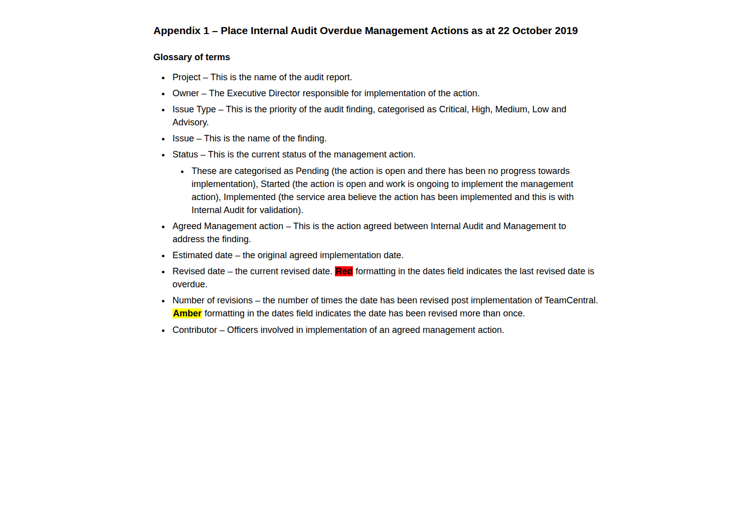Appendix 1 – Place Internal Audit Overdue Management Actions as at 22 October 2019
Glossary of terms
Project – This is the name of the audit report.
Owner – The Executive Director responsible for implementation of the action.
Issue Type – This is the priority of the audit finding, categorised as Critical, High, Medium, Low and Advisory.
Issue – This is the name of the finding.
Status – This is the current status of the management action.
These are categorised as Pending (the action is open and there has been no progress towards implementation), Started (the action is open and work is ongoing to implement the management action), Implemented (the service area believe the action has been implemented and this is with Internal Audit for validation).
Agreed Management action – This is the action agreed between Internal Audit and Management to address the finding.
Estimated date – the original agreed implementation date.
Revised date – the current revised date. Red formatting in the dates field indicates the last revised date is overdue.
Number of revisions – the number of times the date has been revised post implementation of TeamCentral. Amber formatting in the dates field indicates the date has been revised more than once.
Contributor – Officers involved in implementation of an agreed management action.